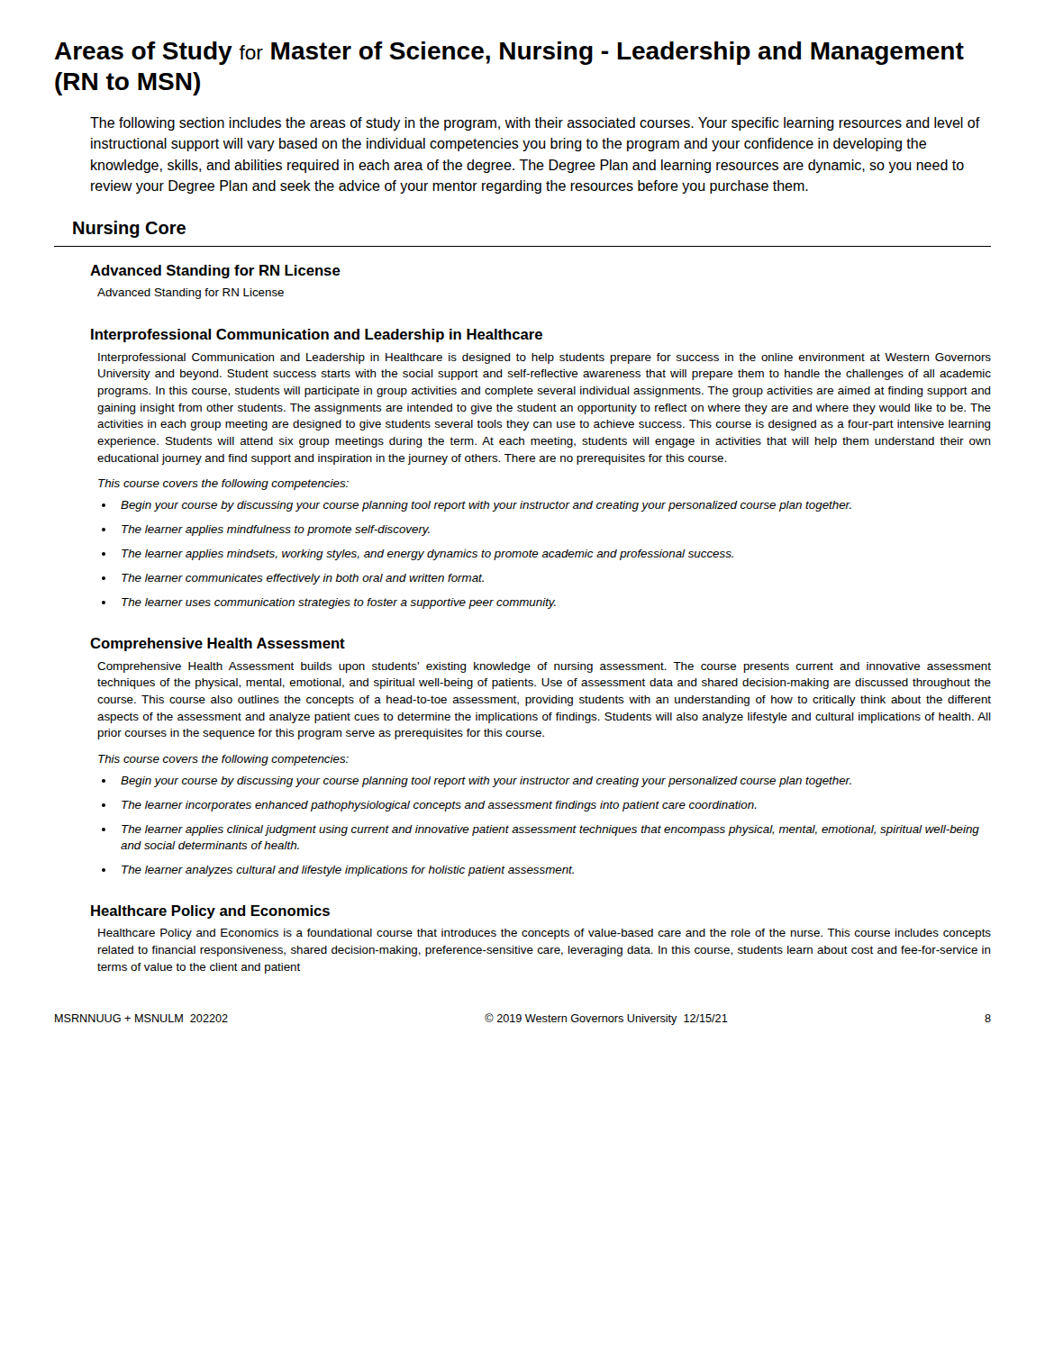Areas of Study for Master of Science, Nursing - Leadership and Management (RN to MSN)
The following section includes the areas of study in the program, with their associated courses. Your specific learning resources and level of instructional support will vary based on the individual competencies you bring to the program and your confidence in developing the knowledge, skills, and abilities required in each area of the degree. The Degree Plan and learning resources are dynamic, so you need to review your Degree Plan and seek the advice of your mentor regarding the resources before you purchase them.
Nursing Core
Advanced Standing for RN License
Advanced Standing for RN License
Interprofessional Communication and Leadership in Healthcare
Interprofessional Communication and Leadership in Healthcare is designed to help students prepare for success in the online environment at Western Governors University and beyond. Student success starts with the social support and self-reflective awareness that will prepare them to handle the challenges of all academic programs. In this course, students will participate in group activities and complete several individual assignments. The group activities are aimed at finding support and gaining insight from other students. The assignments are intended to give the student an opportunity to reflect on where they are and where they would like to be. The activities in each group meeting are designed to give students several tools they can use to achieve success. This course is designed as a four-part intensive learning experience. Students will attend six group meetings during the term. At each meeting, students will engage in activities that will help them understand their own educational journey and find support and inspiration in the journey of others. There are no prerequisites for this course.
This course covers the following competencies:
Begin your course by discussing your course planning tool report with your instructor and creating your personalized course plan together.
The learner applies mindfulness to promote self-discovery.
The learner applies mindsets, working styles, and energy dynamics to promote academic and professional success.
The learner communicates effectively in both oral and written format.
The learner uses communication strategies to foster a supportive peer community.
Comprehensive Health Assessment
Comprehensive Health Assessment builds upon students' existing knowledge of nursing assessment. The course presents current and innovative assessment techniques of the physical, mental, emotional, and spiritual well-being of patients. Use of assessment data and shared decision-making are discussed throughout the course. This course also outlines the concepts of a head-to-toe assessment, providing students with an understanding of how to critically think about the different aspects of the assessment and analyze patient cues to determine the implications of findings. Students will also analyze lifestyle and cultural implications of health. All prior courses in the sequence for this program serve as prerequisites for this course.
This course covers the following competencies:
Begin your course by discussing your course planning tool report with your instructor and creating your personalized course plan together.
The learner incorporates enhanced pathophysiological concepts and assessment findings into patient care coordination.
The learner applies clinical judgment using current and innovative patient assessment techniques that encompass physical, mental, emotional, spiritual well-being and social determinants of health.
The learner analyzes cultural and lifestyle implications for holistic patient assessment.
Healthcare Policy and Economics
Healthcare Policy and Economics is a foundational course that introduces the concepts of value-based care and the role of the nurse. This course includes concepts related to financial responsiveness, shared decision-making, preference-sensitive care, leveraging data. In this course, students learn about cost and fee-for-service in terms of value to the client and patient
MSRNNUUG + MSNULM 202202
© 2019 Western Governors University 12/15/21
8